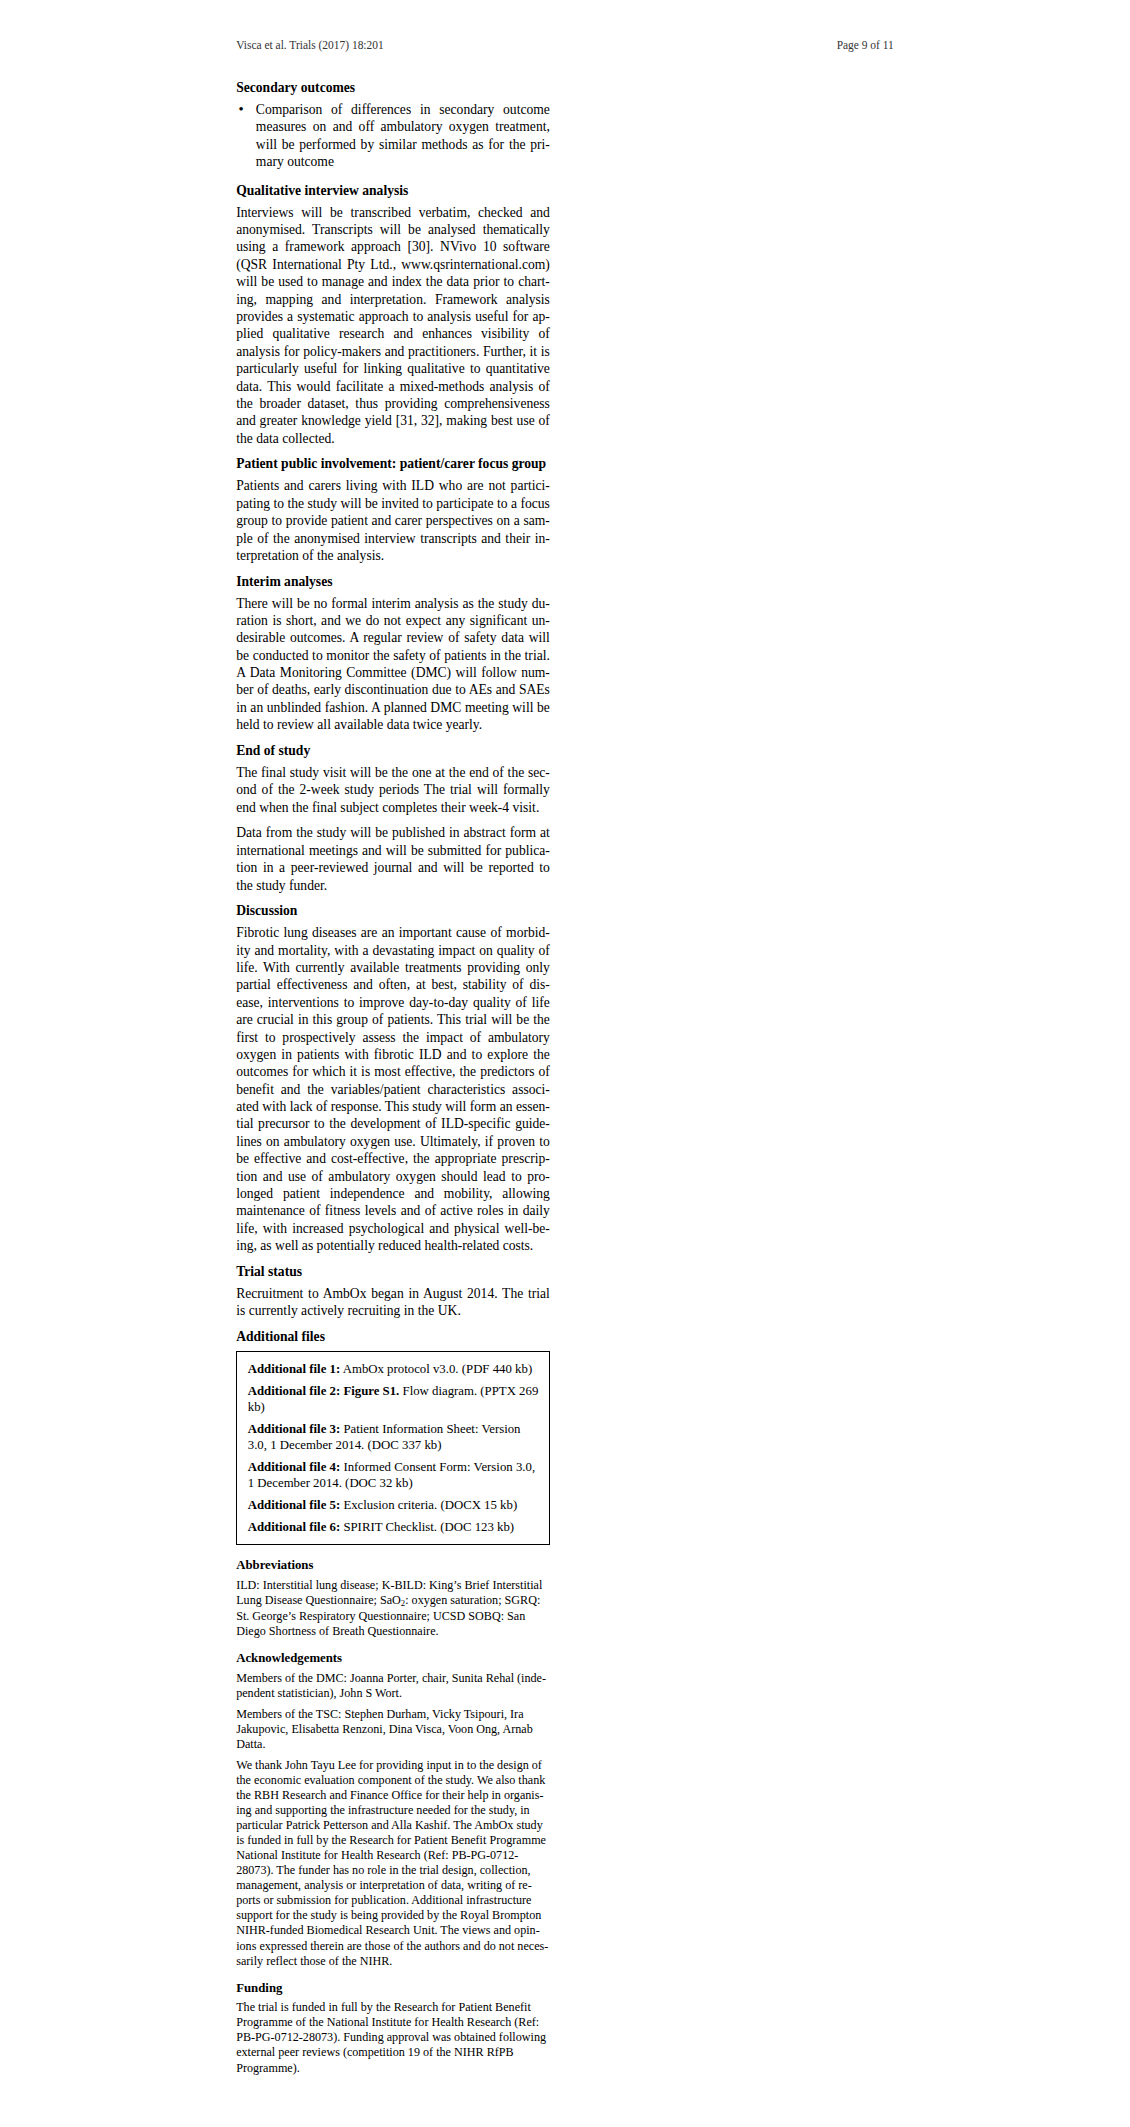Visca et al. Trials (2017) 18:201
Page 9 of 11
Secondary outcomes
Comparison of differences in secondary outcome measures on and off ambulatory oxygen treatment, will be performed by similar methods as for the primary outcome
Qualitative interview analysis
Interviews will be transcribed verbatim, checked and anonymised. Transcripts will be analysed thematically using a framework approach [30]. NVivo 10 software (QSR International Pty Ltd., www.qsrinternational.com) will be used to manage and index the data prior to charting, mapping and interpretation. Framework analysis provides a systematic approach to analysis useful for applied qualitative research and enhances visibility of analysis for policy-makers and practitioners. Further, it is particularly useful for linking qualitative to quantitative data. This would facilitate a mixed-methods analysis of the broader dataset, thus providing comprehensiveness and greater knowledge yield [31, 32], making best use of the data collected.
Patient public involvement: patient/carer focus group
Patients and carers living with ILD who are not participating to the study will be invited to participate to a focus group to provide patient and carer perspectives on a sample of the anonymised interview transcripts and their interpretation of the analysis.
Interim analyses
There will be no formal interim analysis as the study duration is short, and we do not expect any significant undesirable outcomes. A regular review of safety data will be conducted to monitor the safety of patients in the trial. A Data Monitoring Committee (DMC) will follow number of deaths, early discontinuation due to AEs and SAEs in an unblinded fashion. A planned DMC meeting will be held to review all available data twice yearly.
End of study
The final study visit will be the one at the end of the second of the 2-week study periods The trial will formally end when the final subject completes their week-4 visit.
Data from the study will be published in abstract form at international meetings and will be submitted for publication in a peer-reviewed journal and will be reported to the study funder.
Discussion
Fibrotic lung diseases are an important cause of morbidity and mortality, with a devastating impact on quality of life. With currently available treatments providing only partial effectiveness and often, at best, stability of disease, interventions to improve day-to-day quality of life are crucial in this group of patients. This trial will be the first to prospectively assess the impact of ambulatory oxygen in patients with fibrotic ILD and to explore the outcomes for which it is most effective, the predictors of benefit and the variables/patient characteristics associated with lack of response. This study will form an essential precursor to the development of ILD-specific guidelines on ambulatory oxygen use. Ultimately, if proven to be effective and cost-effective, the appropriate prescription and use of ambulatory oxygen should lead to prolonged patient independence and mobility, allowing maintenance of fitness levels and of active roles in daily life, with increased psychological and physical well-being, as well as potentially reduced health-related costs.
Trial status
Recruitment to AmbOx began in August 2014. The trial is currently actively recruiting in the UK.
Additional files
Additional file 1: AmbOx protocol v3.0. (PDF 440 kb)
Additional file 2: Figure S1. Flow diagram. (PPTX 269 kb)
Additional file 3: Patient Information Sheet: Version 3.0, 1 December 2014. (DOC 337 kb)
Additional file 4: Informed Consent Form: Version 3.0, 1 December 2014. (DOC 32 kb)
Additional file 5: Exclusion criteria. (DOCX 15 kb)
Additional file 6: SPIRIT Checklist. (DOC 123 kb)
Abbreviations
ILD: Interstitial lung disease; K-BILD: King’s Brief Interstitial Lung Disease Questionnaire; SaO2: oxygen saturation; SGRQ: St. George’s Respiratory Questionnaire; UCSD SOBQ: San Diego Shortness of Breath Questionnaire.
Acknowledgements
Members of the DMC: Joanna Porter, chair, Sunita Rehal (independent statistician), John S Wort.
Members of the TSC: Stephen Durham, Vicky Tsipouri, Ira Jakupovic, Elisabetta Renzoni, Dina Visca, Voon Ong, Arnab Datta.
We thank John Tayu Lee for providing input in to the design of the economic evaluation component of the study. We also thank the RBH Research and Finance Office for their help in organising and supporting the infrastructure needed for the study, in particular Patrick Petterson and Alla Kashif. The AmbOx study is funded in full by the Research for Patient Benefit Programme National Institute for Health Research (Ref: PB-PG-0712-28073). The funder has no role in the trial design, collection, management, analysis or interpretation of data, writing of reports or submission for publication. Additional infrastructure support for the study is being provided by the Royal Brompton NIHR-funded Biomedical Research Unit. The views and opinions expressed therein are those of the authors and do not necessarily reflect those of the NIHR.
Funding
The trial is funded in full by the Research for Patient Benefit Programme of the National Institute for Health Research (Ref: PB-PG-0712-28073). Funding approval was obtained following external peer reviews (competition 19 of the NIHR RfPB Programme).